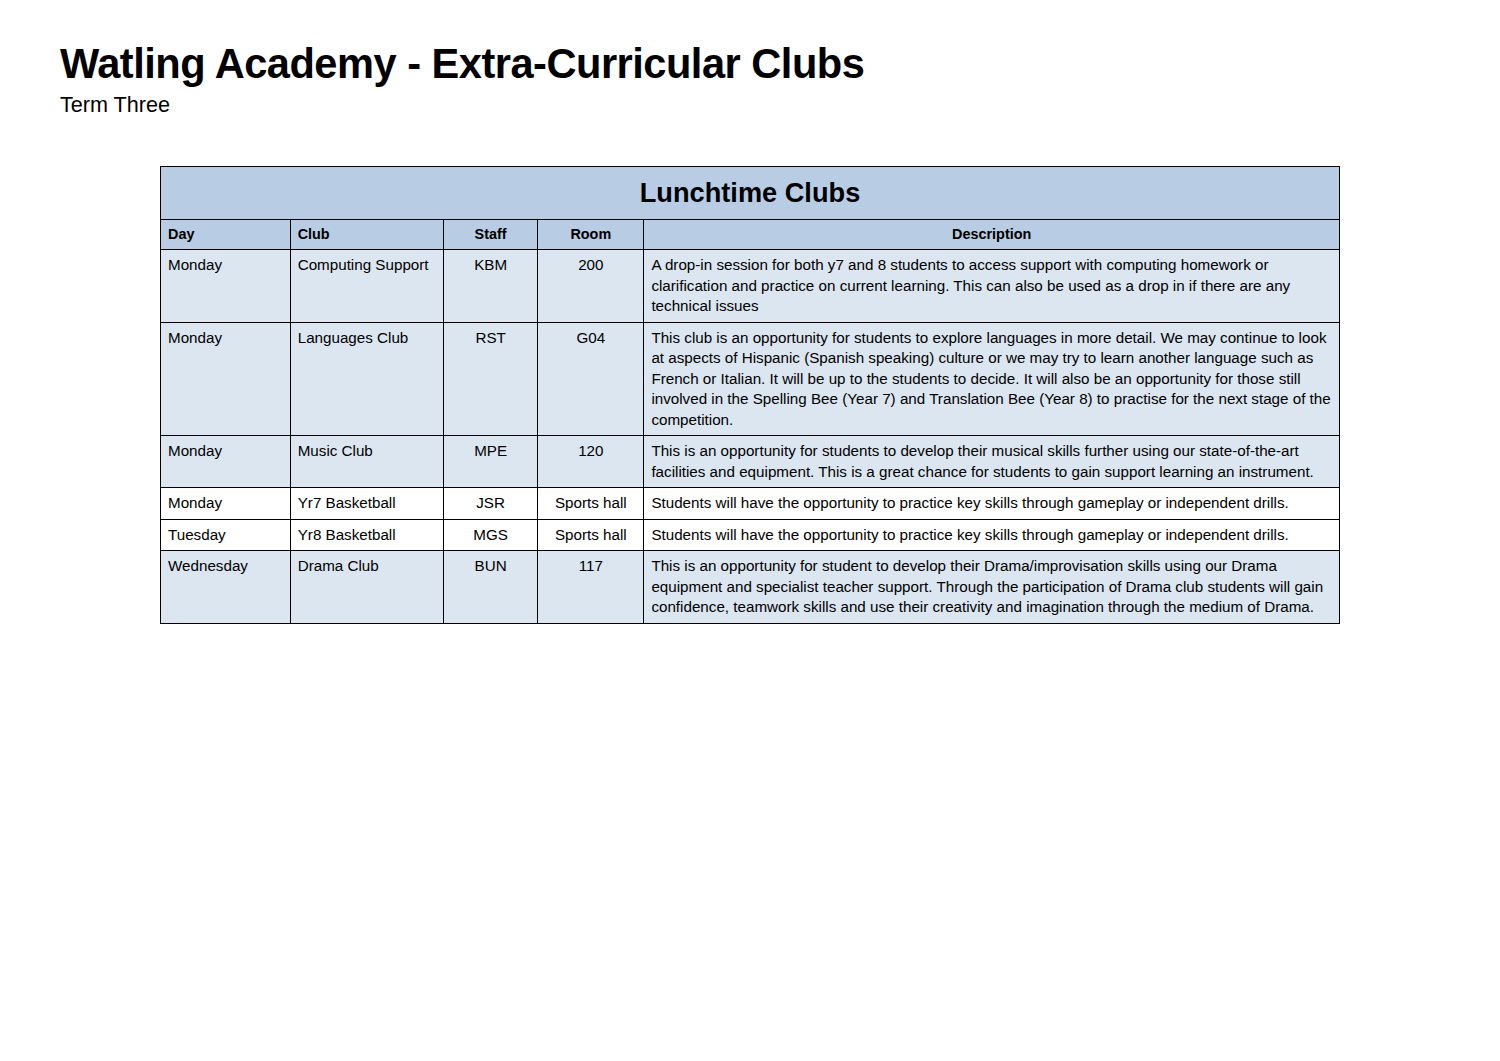Watling Academy - Extra-Curricular Clubs
Term Three
Lunchtime Clubs
| Day | Club | Staff | Room | Description |
| --- | --- | --- | --- | --- |
| Monday | Computing Support | KBM | 200 | A drop-in session for both y7 and 8 students to access support with computing homework or clarification and practice on current learning. This can also be used as a drop in if there are any technical issues |
| Monday | Languages Club | RST | G04 | This club is an opportunity for students to explore languages in more detail. We may continue to look at aspects of Hispanic (Spanish speaking) culture or we may try to learn another language such as French or Italian. It will be up to the students to decide. It will also be an opportunity for those still involved in the Spelling Bee (Year 7) and Translation Bee (Year 8) to practise for the next stage of the competition. |
| Monday | Music Club | MPE | 120 | This is an opportunity for students to develop their musical skills further using our state-of-the-art facilities and equipment. This is a great chance for students to gain support learning an instrument. |
| Monday | Yr7 Basketball | JSR | Sports hall | Students will have the opportunity to practice key skills through gameplay or independent drills. |
| Tuesday | Yr8 Basketball | MGS | Sports hall | Students will have the opportunity to practice key skills through gameplay or independent drills. |
| Wednesday | Drama Club | BUN | 117 | This is an opportunity for student to develop their Drama/improvisation skills using our Drama equipment and specialist teacher support. Through the participation of Drama club students will gain confidence, teamwork skills and use their creativity and imagination through the medium of Drama. |